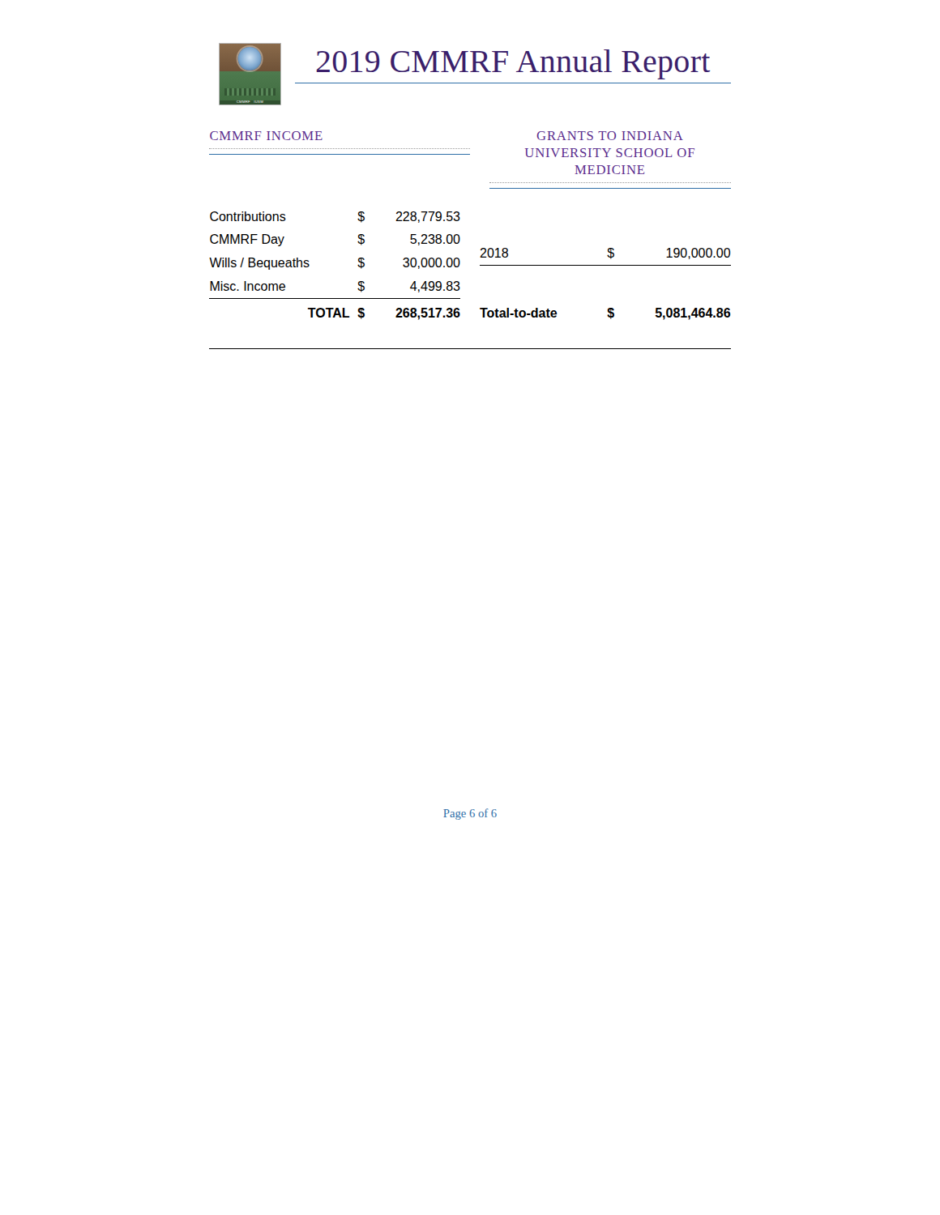CMMRF IUSM
2019 CMMRF Annual Report
CMMRF INCOME
GRANTS TO INDIANA
UNIVERSITY SCHOOL OF MEDICINE
| Contributions | $ | 228,779.53 |
| CMMRF Day | $ | 5,238.00 |
| Wills / Bequeaths | $ | 30,000.00 |
| Misc. Income | $ | 4,499.83 |
| TOTAL | $ | 268,517.36 |
| 2018 | $ | 190,000.00 |
| Total-to-date | $ | 5,081,464.86 |
Page 6 of 6